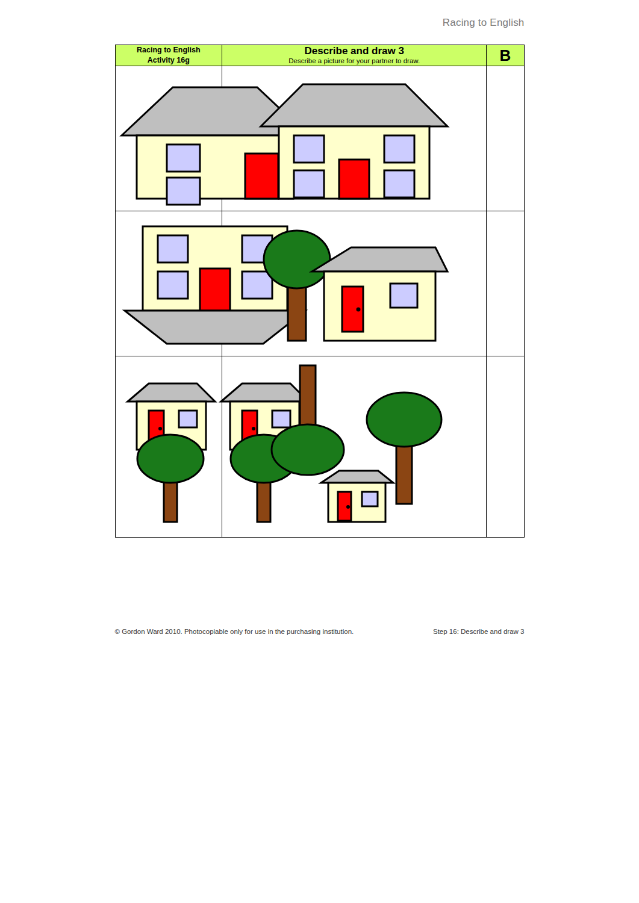Racing to English
| Racing to English Activity 16g | Describe and draw 3 Describe a picture for your partner to draw. | B |
© Gordon Ward 2010. Photocopiable only for use in the purchasing institution.
Step 16: Describe and draw 3